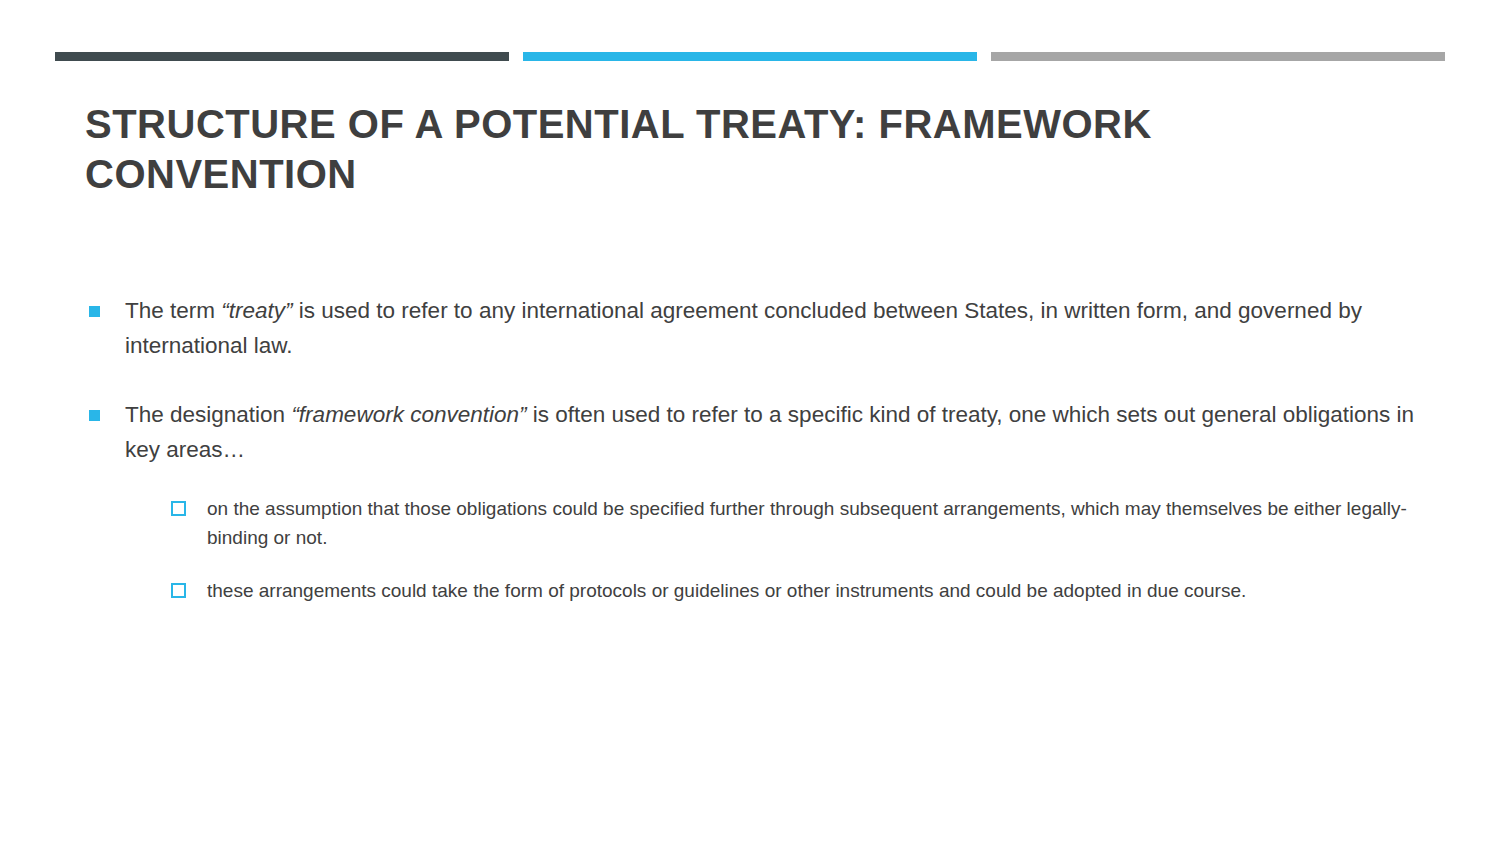Structure of a Potential Treaty: Framework Convention
The term “treaty” is used to refer to any international agreement concluded between States, in written form, and governed by international law.
The designation “framework convention” is often used to refer to a specific kind of treaty, one which sets out general obligations in key areas…
on the assumption that those obligations could be specified further through subsequent arrangements, which may themselves be either legally-binding or not.
these arrangements could take the form of protocols or guidelines or other instruments and could be adopted in due course.